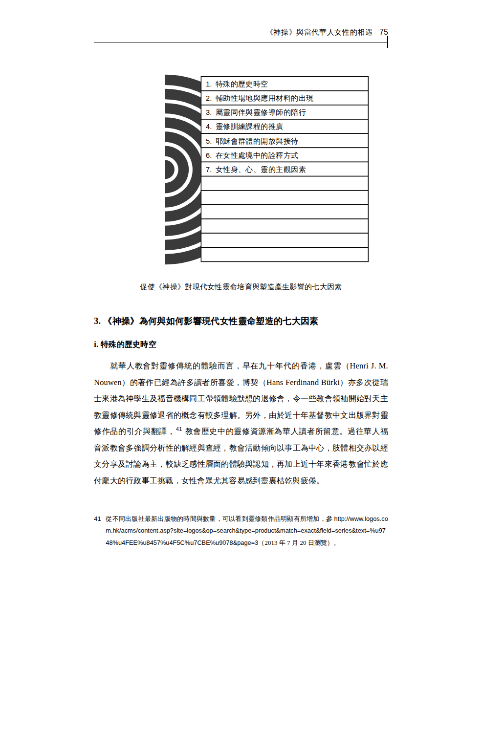《神操》與當代華人女性的相遇 75
1. 特殊的歷史時空 2. 輔助性場地與應用材料的出現 3. 屬靈同伴與靈修導師的陪行 4. 靈修訓練課程的推廣 5. 耶穌會群體的開放與接待 6. 在女性處境中的詮釋方式 7. 女性身、心、靈的主觀因素
促使《神操》對現代女性靈命培育與塑造產生影響的七大因素
3. 《神操》為何與如何影響現代女性靈命塑造的七大因素
i. 特殊的歷史時空
就華人教會對靈修傳統的體驗而言，早在九十年代的香港，盧雲（Henri J. M. Nouwen）的著作已經為許多讀者所喜愛，博契（Hans Ferdinand Bürki）亦多次從瑞士來港為神學生及福音機構同工帶領體驗默想的退修會，令一些教會領袖開始對天主教靈修傳統與靈修退省的概念有較多理解。另外，由於近十年基督教中文出版界對靈修作品的引介與翻譯，41 教會歷史中的靈修資源漸為華人讀者所留意。過往華人福音派教會多強調分析性的解經與查經，教會活動傾向以事工為中心，肢體相交亦以經文分享及討論為主，較缺乏感性層面的體驗與認知，再加上近十年來香港教會忙於應付龐大的行政事工挑戰，女性會眾尤其容易感到靈裏枯乾與疲倦。
41 從不同出版社最新出版物的時間與數量，可以看到靈修類作品明顯有所增加，參 http://www.logos.com.hk/acms/content.asp?site=logos&op=search&type=product&match=exact&field=series&text=%u9748%u4FEE%u8457%u4F5C%u7CBE%u9078&page=3（2013 年 7 月 20 日瀏覽）。